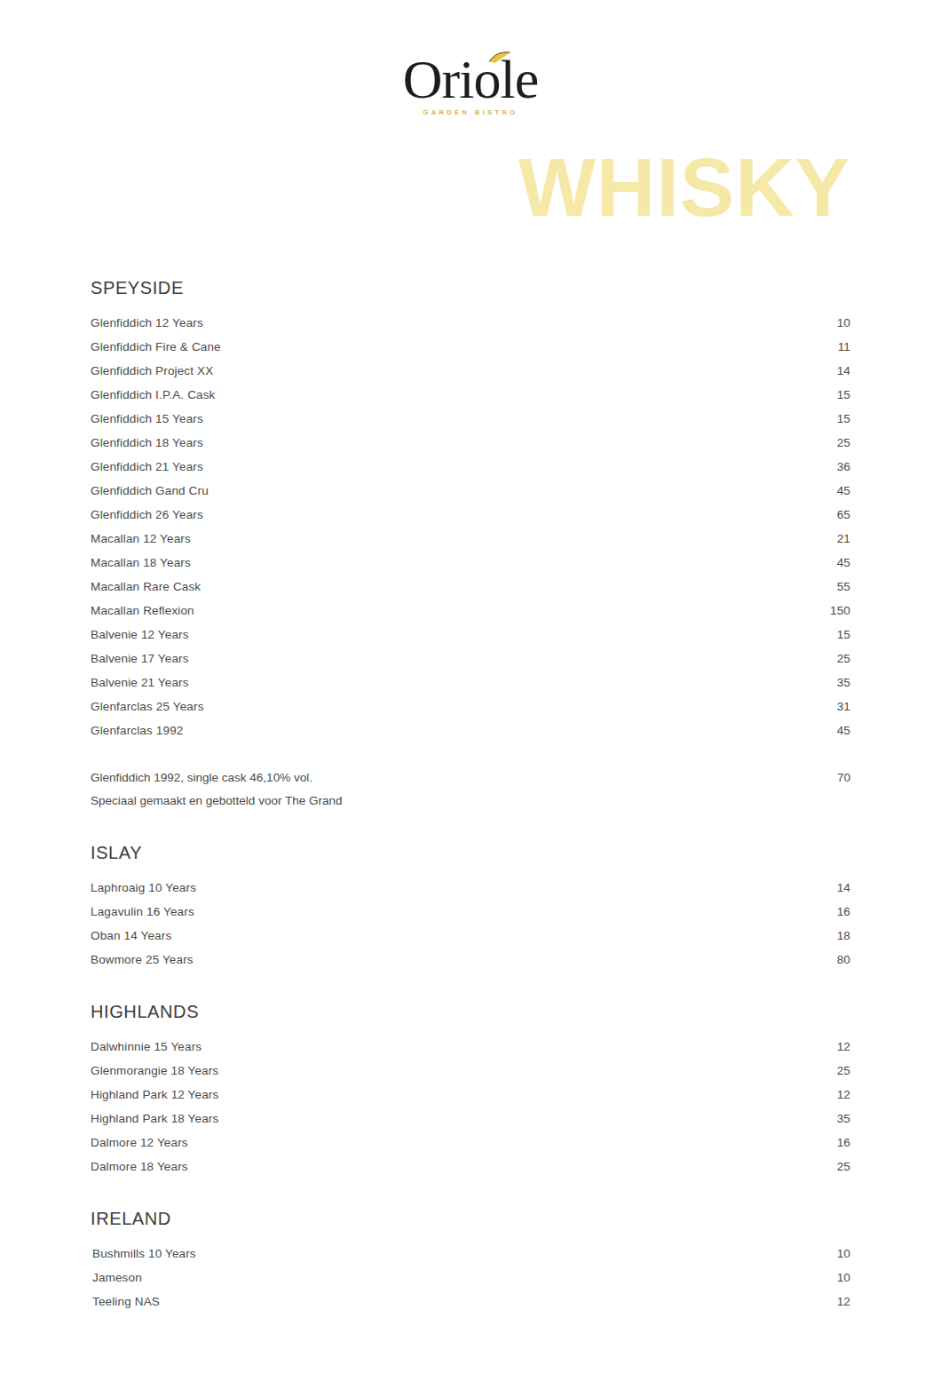Oriole
Garden Bistro
WHISKY
SPEYSIDE
Glenfiddich 12 Years 10
Glenfiddich Fire & Cane 11
Glenfiddich Project XX 14
Glenfiddich I.P.A. Cask 15
Glenfiddich 15 Years 15
Glenfiddich 18 Years 25
Glenfiddich 21 Years 36
Glenfiddich Gand Cru 45
Glenfiddich 26 Years 65
Macallan 12 Years 21
Macallan 18 Years 45
Macallan Rare Cask 55
Macallan Reflexion 150
Balvenie 12 Years 15
Balvenie 17 Years 25
Balvenie 21 Years 35
Glenfarclas 25 Years 31
Glenfarclas 1992 45
Glenfiddich 1992, single cask 46,10% vol. 70
Speciaal gemaakt en gebotteld voor The Grand
ISLAY
Laphroaig 10 Years 14
Lagavulin 16 Years 16
Oban 14 Years 18
Bowmore 25 Years 80
HIGHLANDS
Dalwhinnie 15 Years 12
Glenmorangie 18 Years 25
Highland Park 12 Years 12
Highland Park 18 Years 35
Dalmore 12 Years 16
Dalmore 18 Years 25
IRELAND
Bushmills 10 Years 10
Jameson 10
Teeling NAS 12